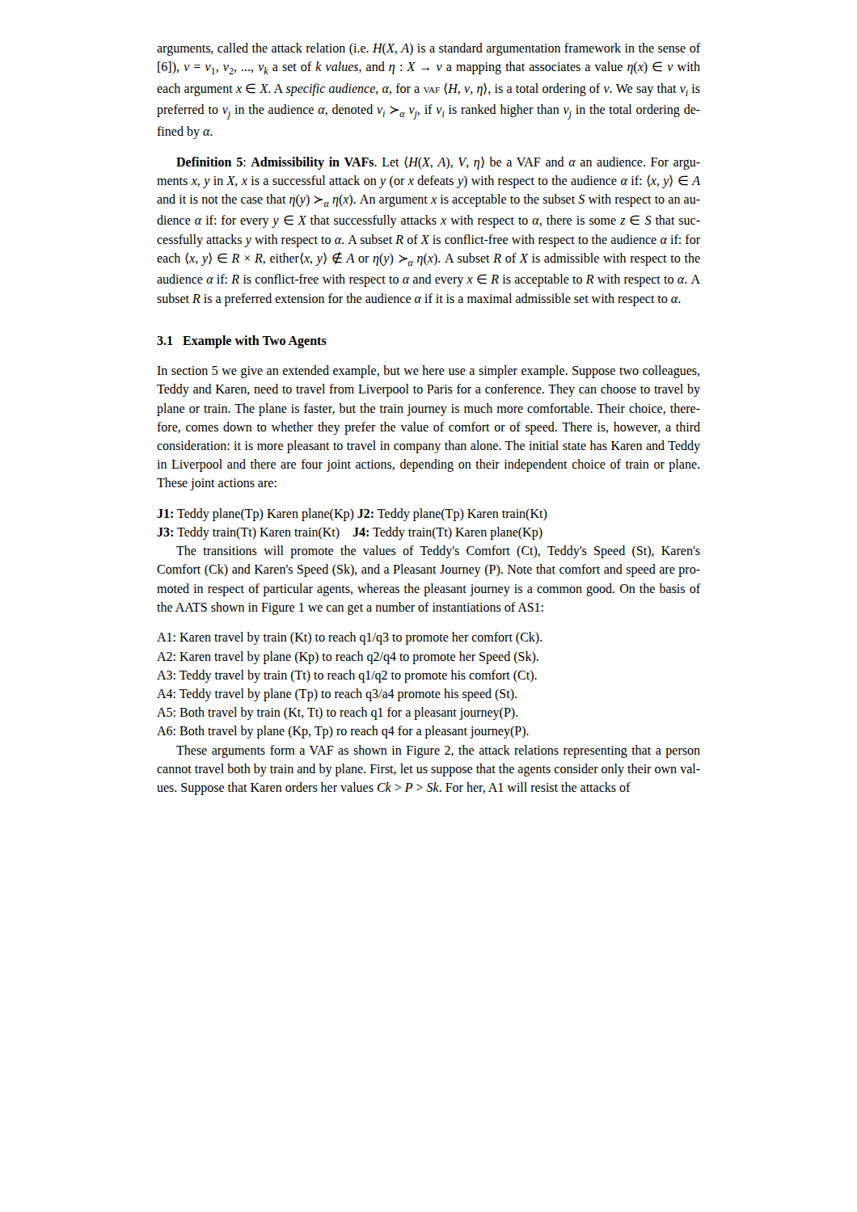arguments, called the attack relation (i.e. H(X, A) is a standard argumentation framework in the sense of [6]), ν = v1, v2, ..., vk a set of k values, and η : X → ν a mapping that associates a value η(x) ∈ ν with each argument x ∈ X. A specific audience, α, for a vaf ⟨H, ν, η⟩, is a total ordering of ν. We say that vi is preferred to vj in the audience α, denoted vi ≻α vj, if vi is ranked higher than vj in the total ordering defined by α.
Definition 5: Admissibility in VAFs. Let ⟨H(X, A), V, η⟩ be a VAF and α an audience. For arguments x, y in X, x is a successful attack on y (or x defeats y) with respect to the audience α if: ⟨x, y⟩ ∈ A and it is not the case that η(y) ≻α η(x). An argument x is acceptable to the subset S with respect to an audience α if: for every y ∈ X that successfully attacks x with respect to α, there is some z ∈ S that successfully attacks y with respect to α. A subset R of X is conflict-free with respect to the audience α if: for each ⟨x, y⟩ ∈ R × R, either⟨x, y⟩ ∉ A or η(y) ≻α η(x). A subset R of X is admissible with respect to the audience α if: R is conflict-free with respect to α and every x ∈ R is acceptable to R with respect to α. A subset R is a preferred extension for the audience α if it is a maximal admissible set with respect to α.
3.1 Example with Two Agents
In section 5 we give an extended example, but we here use a simpler example. Suppose two colleagues, Teddy and Karen, need to travel from Liverpool to Paris for a conference. They can choose to travel by plane or train. The plane is faster, but the train journey is much more comfortable. Their choice, therefore, comes down to whether they prefer the value of comfort or of speed. There is, however, a third consideration: it is more pleasant to travel in company than alone. The initial state has Karen and Teddy in Liverpool and there are four joint actions, depending on their independent choice of train or plane. These joint actions are:
J1: Teddy plane(Tp) Karen plane(Kp) J2: Teddy plane(Tp) Karen train(Kt)
J3: Teddy train(Tt) Karen train(Kt) J4: Teddy train(Tt) Karen plane(Kp)
The transitions will promote the values of Teddy's Comfort (Ct), Teddy's Speed (St), Karen's Comfort (Ck) and Karen's Speed (Sk), and a Pleasant Journey (P). Note that comfort and speed are promoted in respect of particular agents, whereas the pleasant journey is a common good. On the basis of the AATS shown in Figure 1 we can get a number of instantiations of AS1:
A1: Karen travel by train (Kt) to reach q1/q3 to promote her comfort (Ck).
A2: Karen travel by plane (Kp) to reach q2/q4 to promote her Speed (Sk).
A3: Teddy travel by train (Tt) to reach q1/q2 to promote his comfort (Ct).
A4: Teddy travel by plane (Tp) to reach q3/a4 promote his speed (St).
A5: Both travel by train (Kt, Tt) to reach q1 for a pleasant journey(P).
A6: Both travel by plane (Kp, Tp) ro reach q4 for a pleasant journey(P).
These arguments form a VAF as shown in Figure 2, the attack relations representing that a person cannot travel both by train and by plane. First, let us suppose that the agents consider only their own values. Suppose that Karen orders her values Ck > P > Sk. For her, A1 will resist the attacks of